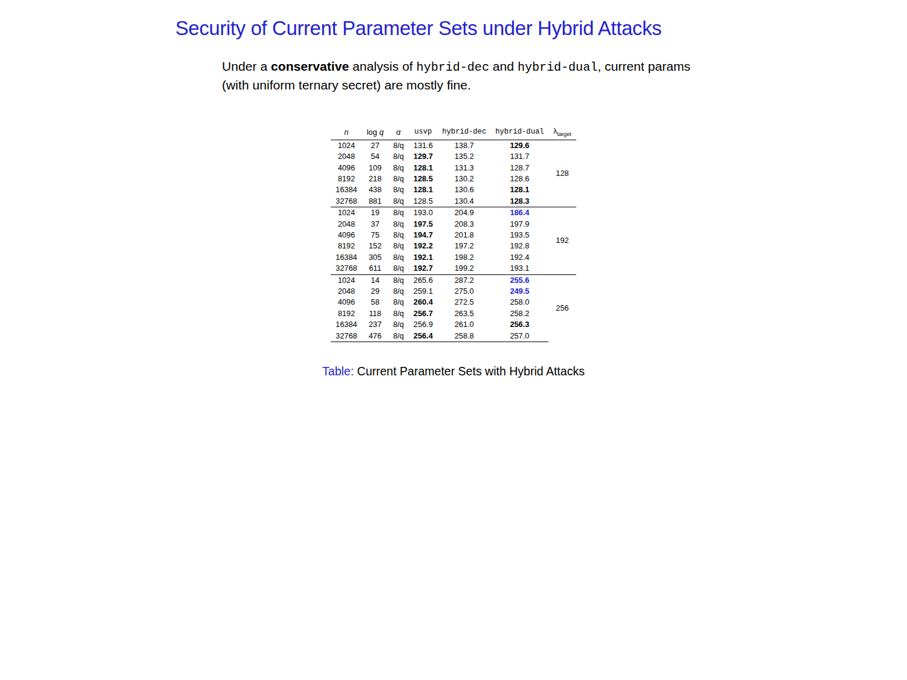Security of Current Parameter Sets under Hybrid Attacks
Under a conservative analysis of hybrid-dec and hybrid-dual, current params (with uniform ternary secret) are mostly fine.
| n | log q | α | usvp | hybrid-dec | hybrid-dual | λ target |
| --- | --- | --- | --- | --- | --- | --- |
| 1024 | 27 | 8/q | 131.6 | 138.7 | 129.6 | 128 |
| 2048 | 54 | 8/q | 129.7 | 135.2 | 131.7 |
| 4096 | 109 | 8/q | 128.1 | 131.3 | 128.7 |
| 8192 | 218 | 8/q | 128.5 | 130.2 | 128.6 |
| 16384 | 438 | 8/q | 128.1 | 130.6 | 128.1 |
| 32768 | 881 | 8/q | 128.5 | 130.4 | 128.3 |
| 1024 | 19 | 8/q | 193.0 | 204.9 | 186.4 | 192 |
| 2048 | 37 | 8/q | 197.5 | 208.3 | 197.9 |
| 4096 | 75 | 8/q | 194.7 | 201.8 | 193.5 |
| 8192 | 152 | 8/q | 192.2 | 197.2 | 192.8 |
| 16384 | 305 | 8/q | 192.1 | 198.2 | 192.4 |
| 32768 | 611 | 8/q | 192.7 | 199.2 | 193.1 |
| 1024 | 14 | 8/q | 265.6 | 287.2 | 255.6 | 256 |
| 2048 | 29 | 8/q | 259.1 | 275.0 | 249.5 |
| 4096 | 58 | 8/q | 260.4 | 272.5 | 258.0 |
| 8192 | 118 | 8/q | 256.7 | 263.5 | 258.2 |
| 16384 | 237 | 8/q | 256.9 | 261.0 | 256.3 |
| 32768 | 476 | 8/q | 256.4 | 258.8 | 257.0 |
Table: Current Parameter Sets with Hybrid Attacks